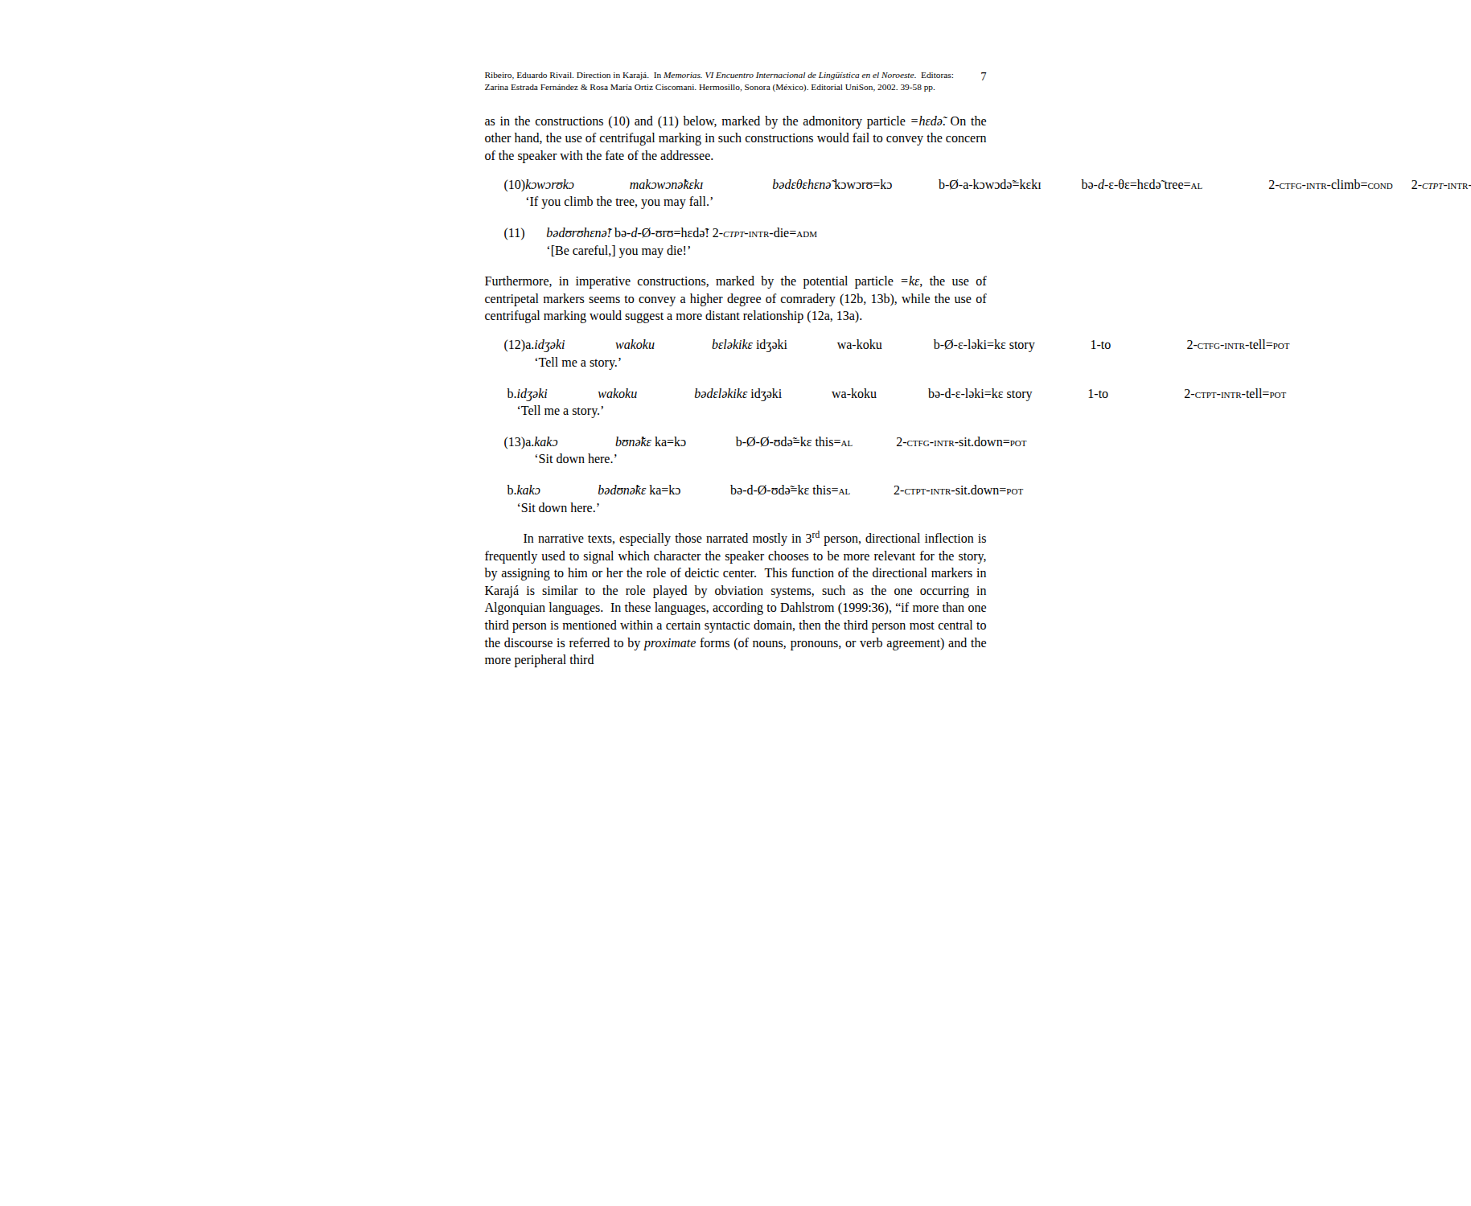7 Ribeiro, Eduardo Rivail. Direction in Karajá. In Memorias. VI Encuentro Internacional de Lingüística en el Noroeste. Editoras: Zarina Estrada Fernández & Rosa María Ortiz Ciscomani. Hermosillo, Sonora (México). Editorial UniSon, 2002. 39-58 pp.
as in the constructions (10) and (11) below, marked by the admonitory particle =hɛdə̃. On the other hand, the use of centrifugal marking in such constructions would fail to convey the concern of the speaker with the fate of the addressee.
| (10) | kɔwɔrʊkɔ makɔwɔnə̃kɛkɪ bədɛθɛhɛnə̃ kɔwɔrʊ=kɔ b-Ø-a-kɔwɔdə̃=kɛkɪ bə- d -ɛ-θɛ=hɛdə̃ tree= al 2- ctfg - intr -climb= cond 2- ctpt - intr -move.down= adm ‘If you climb the tree, you may fall.’ |
| (11) | bədʊrʊhɛnə̃! bə- d -Ø-ʊrʊ=hɛdə̃! 2- ctpt - intr -die= adm ‘[Be careful,] you may die!’ |
Furthermore, in imperative constructions, marked by the potential particle =kɛ, the use of centripetal markers seems to convey a higher degree of comradery (12b, 13b), while the use of centrifugal marking would suggest a more distant relationship (12a, 13a).
| (12) | a. | idʒəki wakoku bɛləkikɛ idʒəki wa-koku b-Ø-ɛ-ləki=kɛ story 1-to 2- ctfg - intr -tell= pot ‘Tell me a story.’ |
| | b. | idʒəki wakoku bədɛləkikɛ idʒəki wa-koku bə-d-ɛ-ləki=kɛ story 1-to 2- ctpt - intr -tell= pot ‘Tell me a story.’ |
| (13) | a. | kakɔ bʊnə̃kɛ ka=kɔ b-Ø-Ø-ʊdə̃=kɛ this= al 2- ctfg - intr -sit.down= pot ‘Sit down here.’ |
| | b. | kakɔ bədʊnə̃kɛ ka=kɔ bə-d-Ø-ʊdə̃=kɛ this= al 2- ctpt - intr -sit.down= pot ‘Sit down here.’ |
In narrative texts, especially those narrated mostly in 3rd person, directional inflection is frequently used to signal which character the speaker chooses to be more relevant for the story, by assigning to him or her the role of deictic center. This function of the directional markers in Karajá is similar to the role played by obviation systems, such as the one occurring in Algonquian languages. In these languages, according to Dahlstrom (1999:36), “if more than one third person is mentioned within a certain syntactic domain, then the third person most central to the discourse is referred to by proximate forms (of nouns, pronouns, or verb agreement) and the more peripheral third